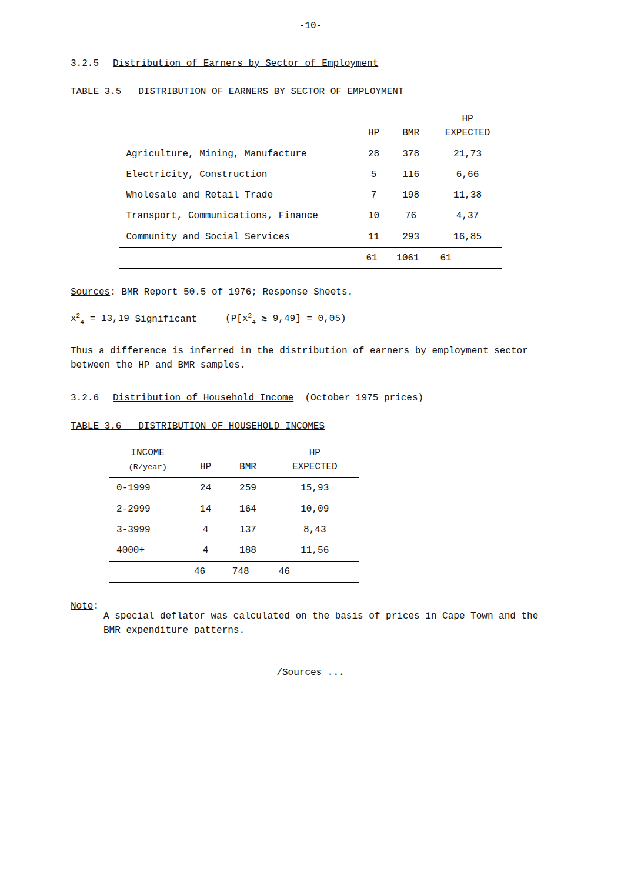-10-
3.2.5 Distribution of Earners by Sector of Employment
TABLE 3.5 DISTRIBUTION OF EARNERS BY SECTOR OF EMPLOYMENT
| | HP | BMR | HP EXPECTED |
| --- | --- | --- | --- |
| Agriculture, Mining, Manufacture | 28 | 378 | 21,73 |
| Electricity, Construction | 5 | 116 | 6,66 |
| Wholesale and Retail Trade | 7 | 198 | 11,38 |
| Transport, Communications, Finance | 10 | 76 | 4,37 |
| Community and Social Services | 11 | 293 | 16,85 |
| | 61 | 1061 | 61 |
Sources: BMR Report 50.5 of 1976; Response Sheets.
x24 = 13,19 Significant (P[x24 ≳ 9,49] = 0,05)
Thus a difference is inferred in the distribution of earners by employment sector between the HP and BMR samples.
3.2.6 Distribution of Household Income (October 1975 prices)
TABLE 3.6 DISTRIBUTION OF HOUSEHOLD INCOMES
| INCOME (R/year) | HP | BMR | HP EXPECTED |
| --- | --- | --- | --- |
| 0-1999 | 24 | 259 | 15,93 |
| 2-2999 | 14 | 164 | 10,09 |
| 3-3999 | 4 | 137 | 8,43 |
| 4000+ | 4 | 188 | 11,56 |
| | 46 | 748 | 46 |
Note:
A special deflator was calculated on the basis of prices in Cape Town and the BMR expenditure patterns.
/Sources ...